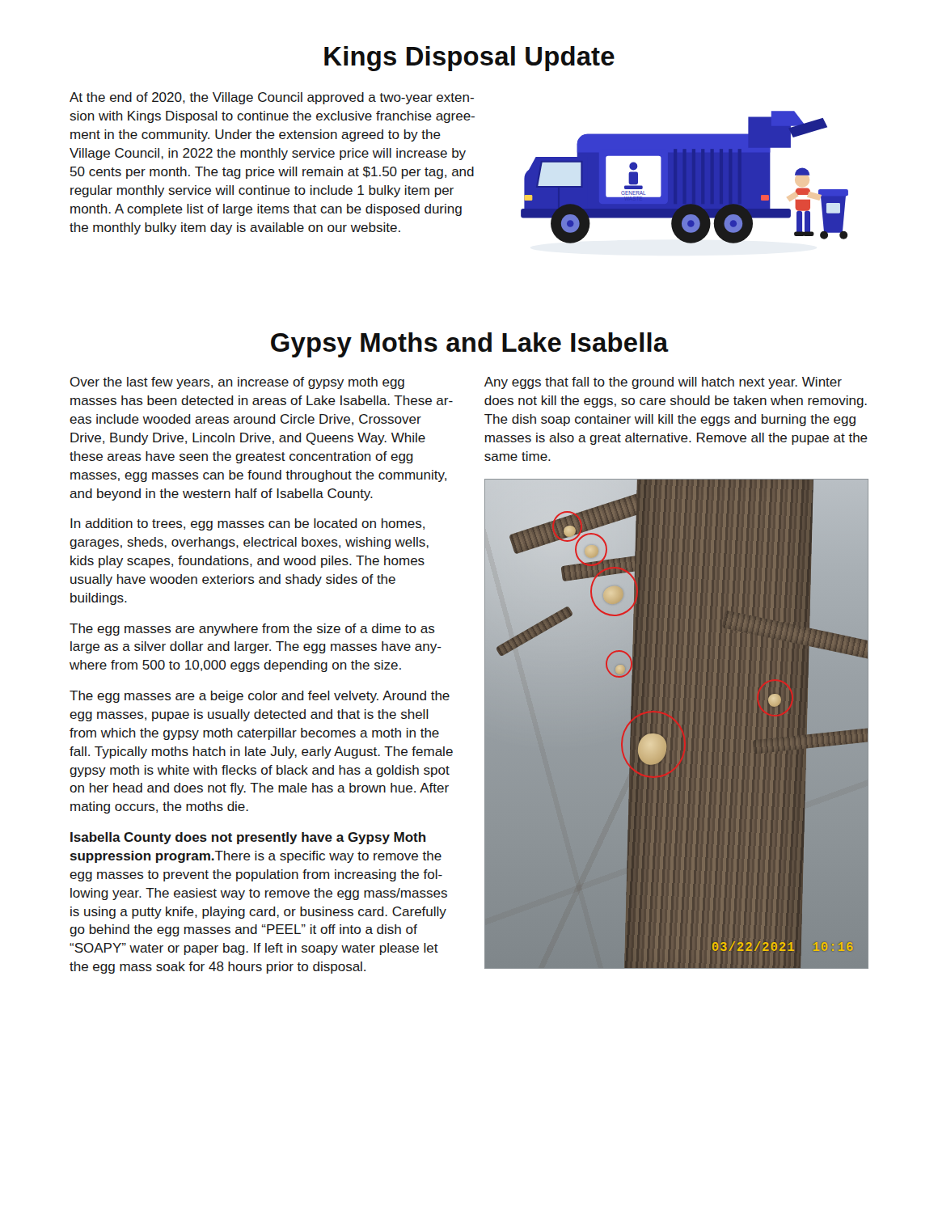Kings Disposal Update
GENERAL WASTE
At the end of 2020, the Village Council approved a two-year extension with Kings Disposal to continue the exclusive franchise agreement in the community. Under the extension agreed to by the Village Council, in 2022 the monthly service price will increase by 50 cents per month. The tag price will remain at $1.50 per tag, and regular monthly service will continue to include 1 bulky item per month. A complete list of large items that can be disposed during the monthly bulky item day is available on our website.
Gypsy Moths and Lake Isabella
Over the last few years, an increase of gypsy moth egg masses has been detected in areas of Lake Isabella. These areas include wooded areas around Circle Drive, Crossover Drive, Bundy Drive, Lincoln Drive, and Queens Way. While these areas have seen the greatest concentration of egg masses, egg masses can be found throughout the community, and beyond in the western half of Isabella County.
In addition to trees, egg masses can be located on homes, garages, sheds, overhangs, electrical boxes, wishing wells, kids play scapes, foundations, and wood piles. The homes usually have wooden exteriors and shady sides of the buildings.
The egg masses are anywhere from the size of a dime to as large as a silver dollar and larger. The egg masses have anywhere from 500 to 10,000 eggs depending on the size.
The egg masses are a beige color and feel velvety. Around the egg masses, pupae is usually detected and that is the shell from which the gypsy moth caterpillar becomes a moth in the fall. Typically moths hatch in late July, early August. The female gypsy moth is white with flecks of black and has a goldish spot on her head and does not fly. The male has a brown hue. After mating occurs, the moths die.
Isabella County does not presently have a Gypsy Moth suppression program. There is a specific way to remove the egg masses to prevent the population from increasing the following year. The easiest way to remove the egg mass/masses is using a putty knife, playing card, or business card. Carefully go behind the egg masses and “PEEL” it off into a dish of “SOAPY” water or paper bag. If left in soapy water please let the egg mass soak for 48 hours prior to disposal.
Any eggs that fall to the ground will hatch next year. Winter does not kill the eggs, so care should be taken when removing. The dish soap container will kill the eggs and burning the egg masses is also a great alternative. Remove all the pupae at the same time.
03/22/2021 10:16